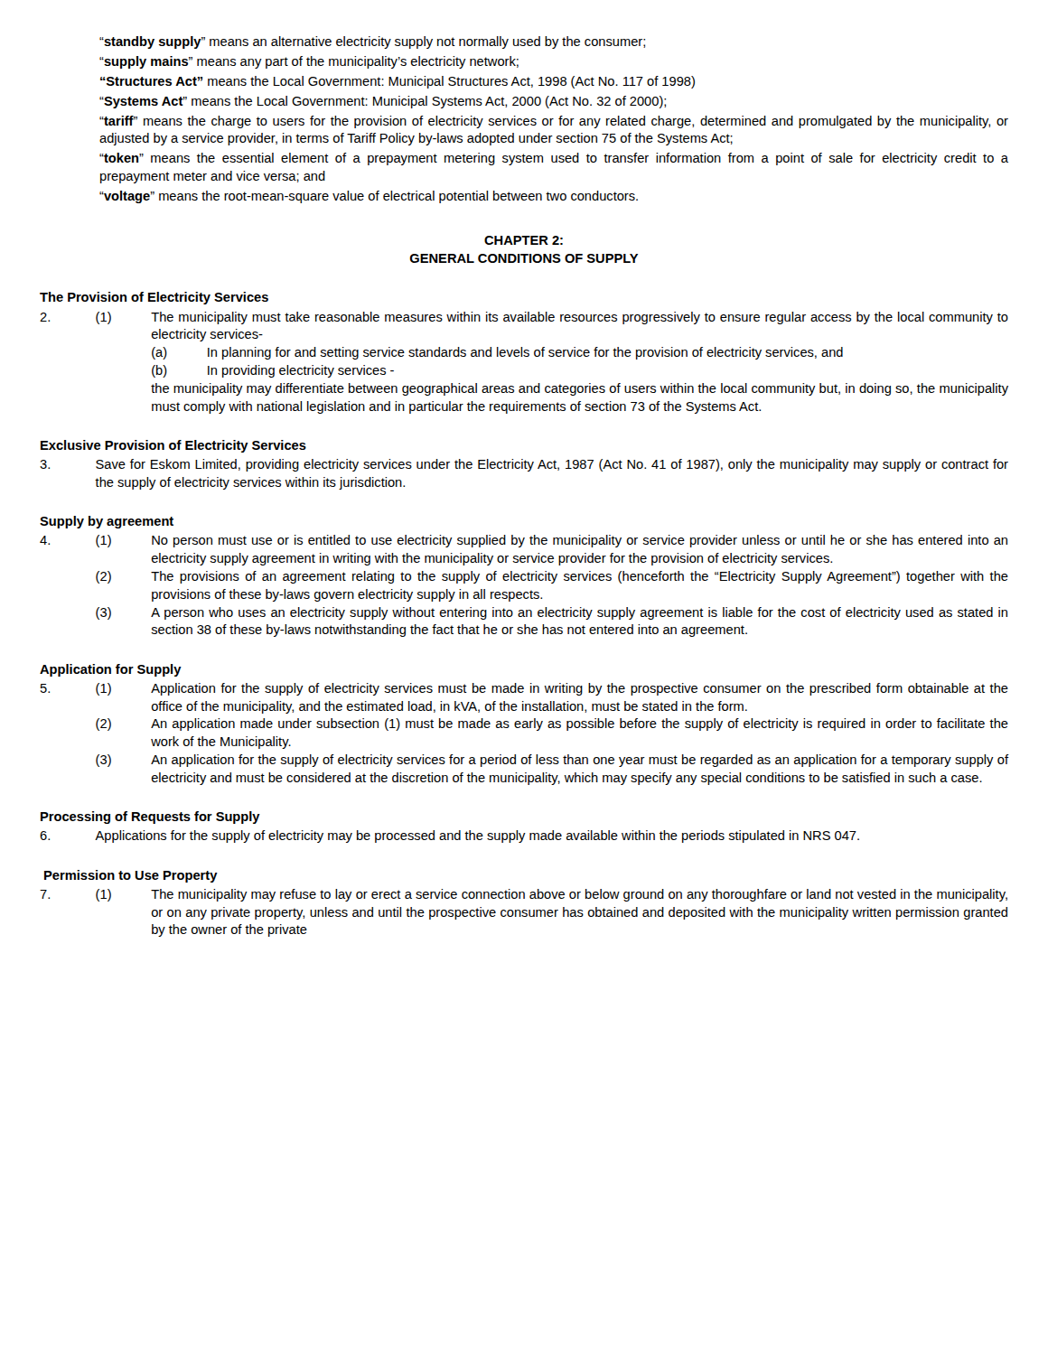“standby supply” means an alternative electricity supply not normally used by the consumer;
“supply mains” means any part of the municipality’s electricity network;
“Structures Act” means the Local Government: Municipal Structures Act, 1998 (Act No. 117 of 1998)
“Systems Act” means the Local Government: Municipal Systems Act, 2000 (Act No. 32 of 2000);
“tariff” means the charge to users for the provision of electricity services or for any related charge, determined and promulgated by the municipality, or adjusted by a service provider, in terms of Tariff Policy by-laws adopted under section 75 of the Systems Act;
“token” means the essential element of a prepayment metering system used to transfer information from a point of sale for electricity credit to a prepayment meter and vice versa; and
“voltage” means the root-mean-square value of electrical potential between two conductors.
CHAPTER 2: GENERAL CONDITIONS OF SUPPLY
The Provision of Electricity Services
2.
(1)
The municipality must take reasonable measures within its available resources progressively to ensure regular access by the local community to electricity services-
(a)
In planning for and setting service standards and levels of service for the provision of electricity services, and
(b)
In providing electricity services -
the municipality may differentiate between geographical areas and categories of users within the local community but, in doing so, the municipality must comply with national legislation and in particular the requirements of section 73 of the Systems Act.
Exclusive Provision of Electricity Services
3.
Save for Eskom Limited, providing electricity services under the Electricity Act, 1987 (Act No. 41 of 1987), only the municipality may supply or contract for the supply of electricity services within its jurisdiction.
Supply by agreement
4.
(1)
No person must use or is entitled to use electricity supplied by the municipality or service provider unless or until he or she has entered into an electricity supply agreement in writing with the municipality or service provider for the provision of electricity services.
(2)
The provisions of an agreement relating to the supply of electricity services (henceforth the “Electricity Supply Agreement”) together with the provisions of these by-laws govern electricity supply in all respects.
(3)
A person who uses an electricity supply without entering into an electricity supply agreement is liable for the cost of electricity used as stated in section 38 of these by-laws notwithstanding the fact that he or she has not entered into an agreement.
Application for Supply
5.
(1)
Application for the supply of electricity services must be made in writing by the prospective consumer on the prescribed form obtainable at the office of the municipality, and the estimated load, in kVA, of the installation, must be stated in the form.
(2)
An application made under subsection (1) must be made as early as possible before the supply of electricity is required in order to facilitate the work of the Municipality.
(3)
An application for the supply of electricity services for a period of less than one year must be regarded as an application for a temporary supply of electricity and must be considered at the discretion of the municipality, which may specify any special conditions to be satisfied in such a case.
Processing of Requests for Supply
6.
Applications for the supply of electricity may be processed and the supply made available within the periods stipulated in NRS 047.
Permission to Use Property
7.
(1)
The municipality may refuse to lay or erect a service connection above or below ground on any thoroughfare or land not vested in the municipality, or on any private property, unless and until the prospective consumer has obtained and deposited with the municipality written permission granted by the owner of the private